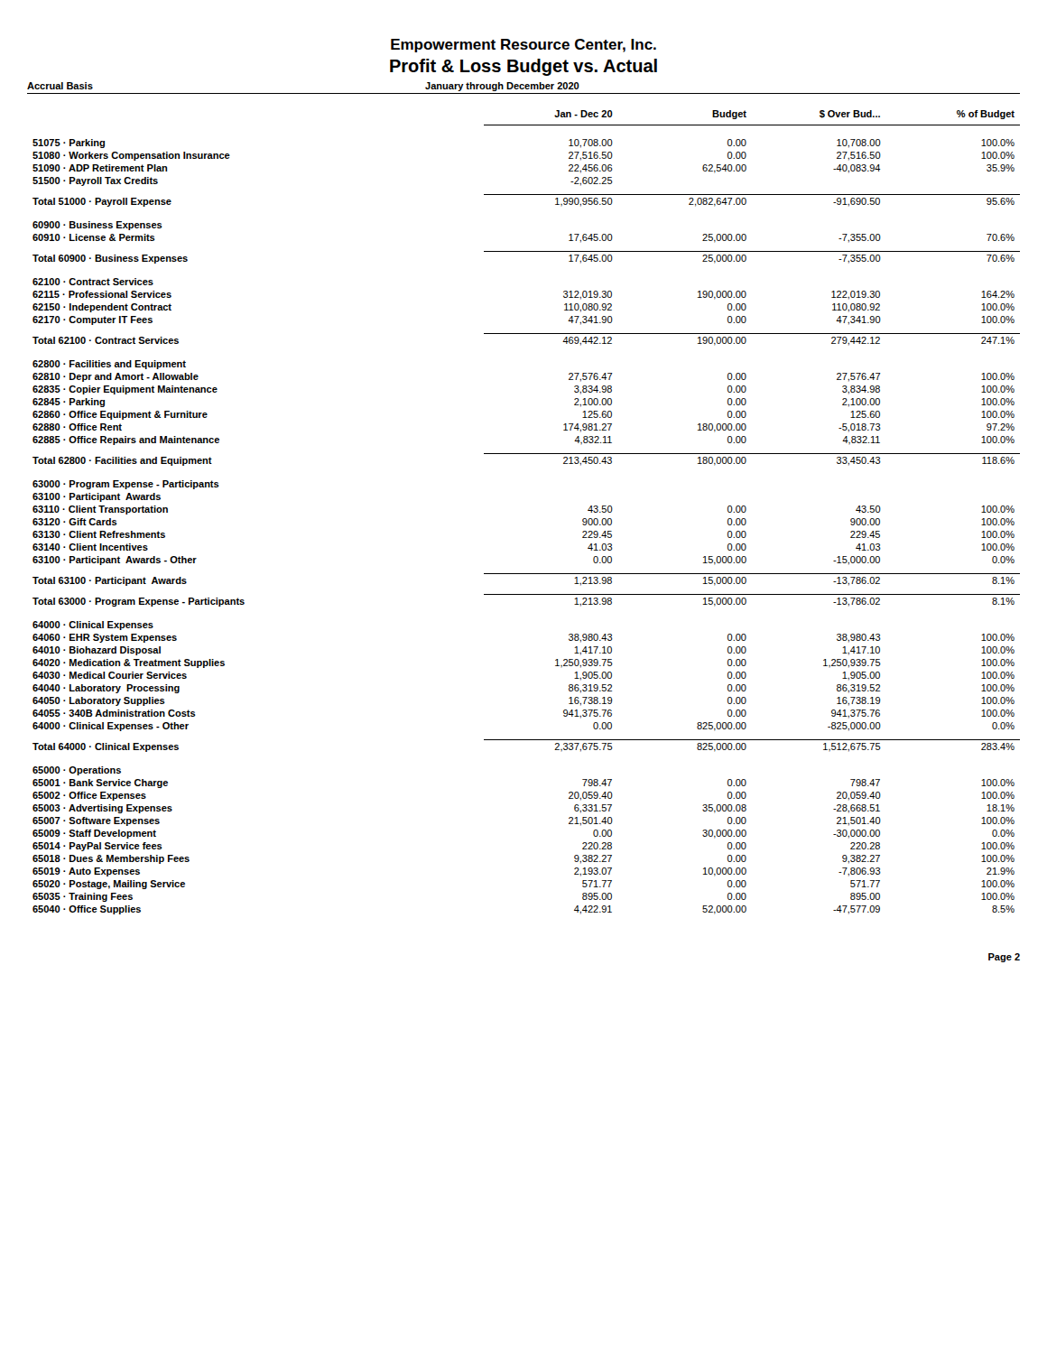Empowerment Resource Center, Inc.
Profit & Loss Budget vs. Actual
Accrual Basis
January through December 2020
| | Jan - Dec 20 | Budget | $ Over Bud... | % of Budget |
| --- | --- | --- | --- | --- |
| 51075 · Parking | 10,708.00 | 0.00 | 10,708.00 | 100.0% |
| 51080 · Workers Compensation Insurance | 27,516.50 | 0.00 | 27,516.50 | 100.0% |
| 51090 · ADP Retirement Plan | 22,456.06 | 62,540.00 | -40,083.94 | 35.9% |
| 51500 · Payroll Tax Credits | -2,602.25 | | | |
| Total 51000 · Payroll Expense | 1,990,956.50 | 2,082,647.00 | -91,690.50 | 95.6% |
| 60900 · Business Expenses | | | | |
| 60910 · License & Permits | 17,645.00 | 25,000.00 | -7,355.00 | 70.6% |
| Total 60900 · Business Expenses | 17,645.00 | 25,000.00 | -7,355.00 | 70.6% |
| 62100 · Contract Services | | | | |
| 62115 · Professional Services | 312,019.30 | 190,000.00 | 122,019.30 | 164.2% |
| 62150 · Independent Contract | 110,080.92 | 0.00 | 110,080.92 | 100.0% |
| 62170 · Computer IT Fees | 47,341.90 | 0.00 | 47,341.90 | 100.0% |
| Total 62100 · Contract Services | 469,442.12 | 190,000.00 | 279,442.12 | 247.1% |
| 62800 · Facilities and Equipment | | | | |
| 62810 · Depr and Amort - Allowable | 27,576.47 | 0.00 | 27,576.47 | 100.0% |
| 62835 · Copier Equipment Maintenance | 3,834.98 | 0.00 | 3,834.98 | 100.0% |
| 62845 · Parking | 2,100.00 | 0.00 | 2,100.00 | 100.0% |
| 62860 · Office Equipment & Furniture | 125.60 | 0.00 | 125.60 | 100.0% |
| 62880 · Office Rent | 174,981.27 | 180,000.00 | -5,018.73 | 97.2% |
| 62885 · Office Repairs and Maintenance | 4,832.11 | 0.00 | 4,832.11 | 100.0% |
| Total 62800 · Facilities and Equipment | 213,450.43 | 180,000.00 | 33,450.43 | 118.6% |
| 63000 · Program Expense - Participants | | | | |
| 63100 · Participant Awards | | | | |
| 63110 · Client Transportation | 43.50 | 0.00 | 43.50 | 100.0% |
| 63120 · Gift Cards | 900.00 | 0.00 | 900.00 | 100.0% |
| 63130 · Client Refreshments | 229.45 | 0.00 | 229.45 | 100.0% |
| 63140 · Client Incentives | 41.03 | 0.00 | 41.03 | 100.0% |
| 63100 · Participant Awards - Other | 0.00 | 15,000.00 | -15,000.00 | 0.0% |
| Total 63100 · Participant Awards | 1,213.98 | 15,000.00 | -13,786.02 | 8.1% |
| Total 63000 · Program Expense - Participants | 1,213.98 | 15,000.00 | -13,786.02 | 8.1% |
| 64000 · Clinical Expenses | | | | |
| 64060 · EHR System Expenses | 38,980.43 | 0.00 | 38,980.43 | 100.0% |
| 64010 · Biohazard Disposal | 1,417.10 | 0.00 | 1,417.10 | 100.0% |
| 64020 · Medication & Treatment Supplies | 1,250,939.75 | 0.00 | 1,250,939.75 | 100.0% |
| 64030 · Medical Courier Services | 1,905.00 | 0.00 | 1,905.00 | 100.0% |
| 64040 · Laboratory Processing | 86,319.52 | 0.00 | 86,319.52 | 100.0% |
| 64050 · Laboratory Supplies | 16,738.19 | 0.00 | 16,738.19 | 100.0% |
| 64055 · 340B Administration Costs | 941,375.76 | 0.00 | 941,375.76 | 100.0% |
| 64000 · Clinical Expenses - Other | 0.00 | 825,000.00 | -825,000.00 | 0.0% |
| Total 64000 · Clinical Expenses | 2,337,675.75 | 825,000.00 | 1,512,675.75 | 283.4% |
| 65000 · Operations | | | | |
| 65001 · Bank Service Charge | 798.47 | 0.00 | 798.47 | 100.0% |
| 65002 · Office Expenses | 20,059.40 | 0.00 | 20,059.40 | 100.0% |
| 65003 · Advertising Expenses | 6,331.57 | 35,000.08 | -28,668.51 | 18.1% |
| 65007 · Software Expenses | 21,501.40 | 0.00 | 21,501.40 | 100.0% |
| 65009 · Staff Development | 0.00 | 30,000.00 | -30,000.00 | 0.0% |
| 65014 · PayPal Service fees | 220.28 | 0.00 | 220.28 | 100.0% |
| 65018 · Dues & Membership Fees | 9,382.27 | 0.00 | 9,382.27 | 100.0% |
| 65019 · Auto Expenses | 2,193.07 | 10,000.00 | -7,806.93 | 21.9% |
| 65020 · Postage, Mailing Service | 571.77 | 0.00 | 571.77 | 100.0% |
| 65035 · Training Fees | 895.00 | 0.00 | 895.00 | 100.0% |
| 65040 · Office Supplies | 4,422.91 | 52,000.00 | -47,577.09 | 8.5% |
Page 2